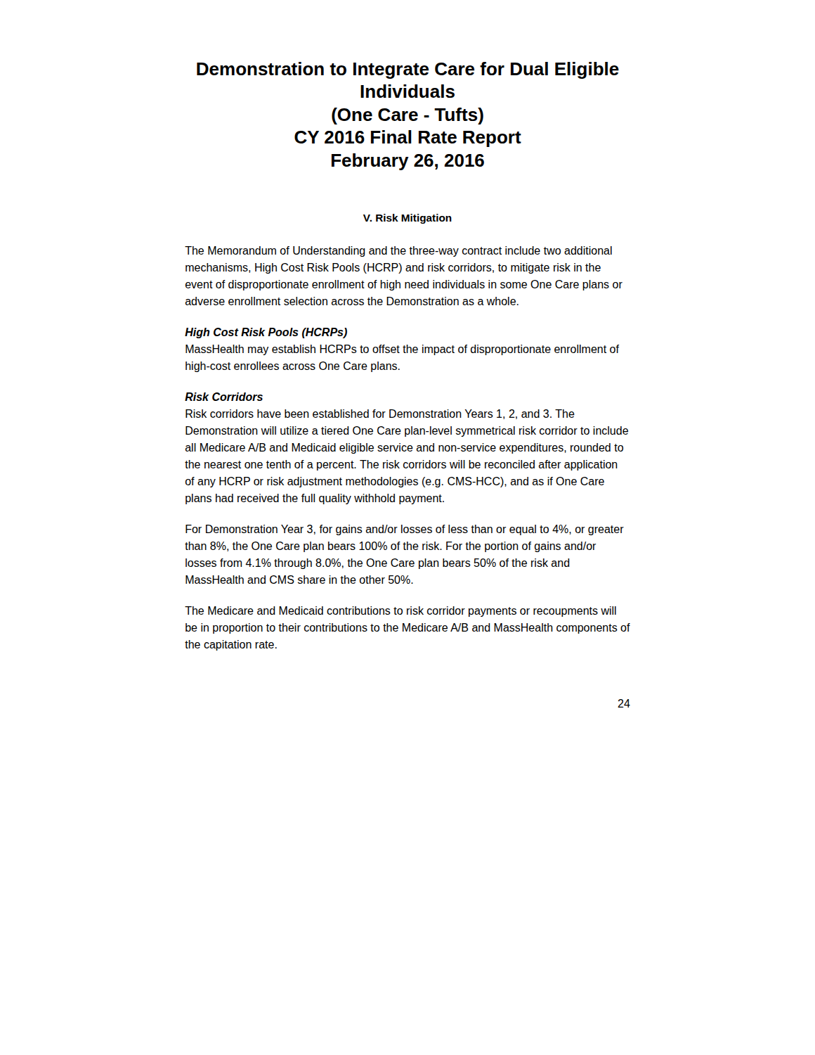Demonstration to Integrate Care for Dual Eligible Individuals (One Care - Tufts) CY 2016 Final Rate Report February 26, 2016
V. Risk Mitigation
The Memorandum of Understanding and the three-way contract include two additional mechanisms, High Cost Risk Pools (HCRP) and risk corridors, to mitigate risk in the event of disproportionate enrollment of high need individuals in some One Care plans or adverse enrollment selection across the Demonstration as a whole.
High Cost Risk Pools (HCRPs)
MassHealth may establish HCRPs to offset the impact of disproportionate enrollment of high-cost enrollees across One Care plans.
Risk Corridors
Risk corridors have been established for Demonstration Years 1, 2, and 3. The Demonstration will utilize a tiered One Care plan-level symmetrical risk corridor to include all Medicare A/B and Medicaid eligible service and non-service expenditures, rounded to the nearest one tenth of a percent. The risk corridors will be reconciled after application of any HCRP or risk adjustment methodologies (e.g. CMS-HCC), and as if One Care plans had received the full quality withhold payment.
For Demonstration Year 3, for gains and/or losses of less than or equal to 4%, or greater than 8%, the One Care plan bears 100% of the risk. For the portion of gains and/or losses from 4.1% through 8.0%, the One Care plan bears 50% of the risk and MassHealth and CMS share in the other 50%.
The Medicare and Medicaid contributions to risk corridor payments or recoupments will be in proportion to their contributions to the Medicare A/B and MassHealth components of the capitation rate.
24